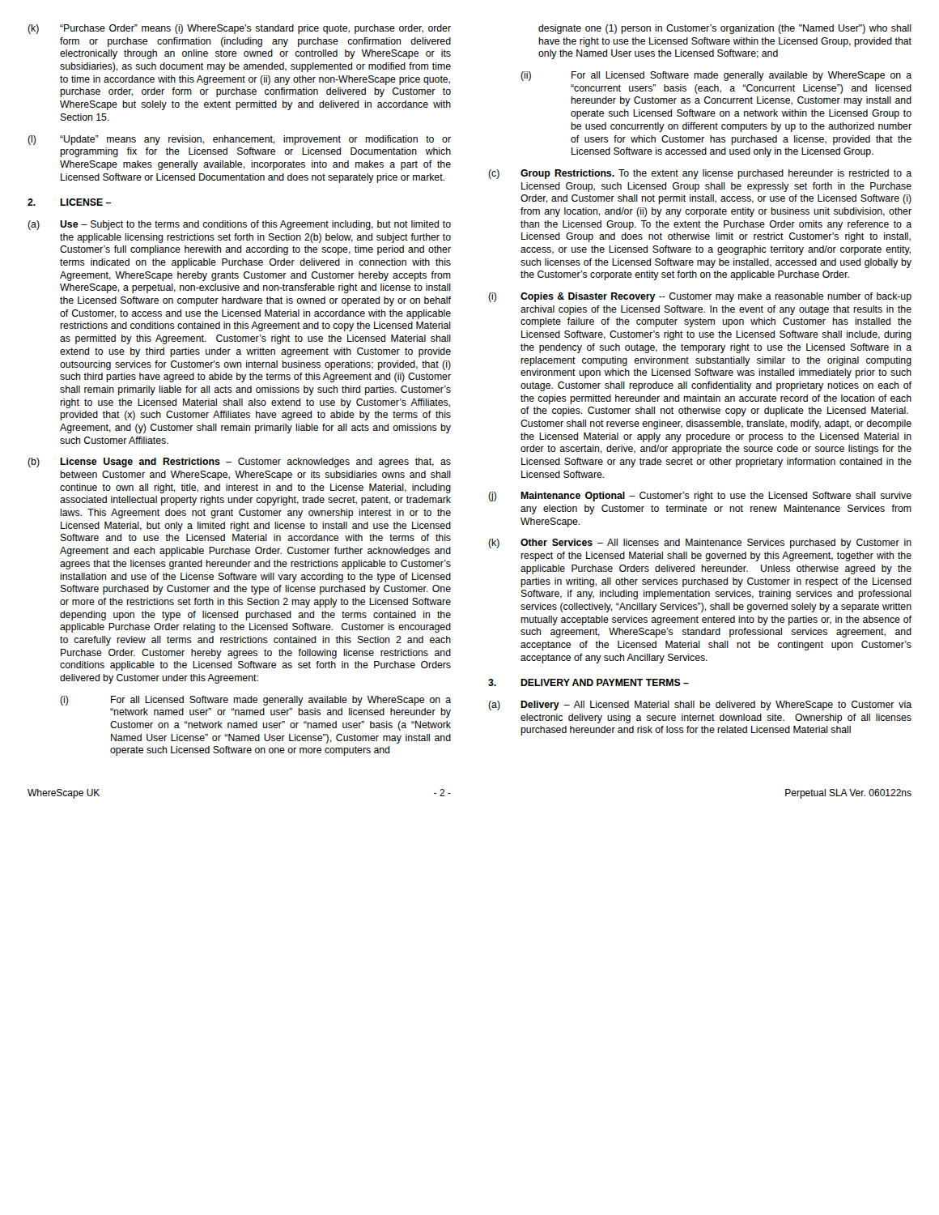(k)
“Purchase Order” means (i) WhereScape’s standard price quote, purchase order, order form or purchase confirmation (including any purchase confirmation delivered electronically through an online store owned or controlled by WhereScape or its subsidiaries), as such document may be amended, supplemented or modified from time to time in accordance with this Agreement or (ii) any other non-WhereScape price quote, purchase order, order form or purchase confirmation delivered by Customer to WhereScape but solely to the extent permitted by and delivered in accordance with Section 15.
(l)
“Update” means any revision, enhancement, improvement or modification to or programming fix for the Licensed Software or Licensed Documentation which WhereScape makes generally available, incorporates into and makes a part of the Licensed Software or Licensed Documentation and does not separately price or market.
2.
LICENSE –
(a)
Use – Subject to the terms and conditions of this Agreement including, but not limited to the applicable licensing restrictions set forth in Section 2(b) below, and subject further to Customer’s full compliance herewith and according to the scope, time period and other terms indicated on the applicable Purchase Order delivered in connection with this Agreement, WhereScape hereby grants Customer and Customer hereby accepts from WhereScape, a perpetual, non-exclusive and non-transferable right and license to install the Licensed Software on computer hardware that is owned or operated by or on behalf of Customer, to access and use the Licensed Material in accordance with the applicable restrictions and conditions contained in this Agreement and to copy the Licensed Material as permitted by this Agreement. Customer’s right to use the Licensed Material shall extend to use by third parties under a written agreement with Customer to provide outsourcing services for Customer's own internal business operations; provided, that (i) such third parties have agreed to abide by the terms of this Agreement and (ii) Customer shall remain primarily liable for all acts and omissions by such third parties. Customer’s right to use the Licensed Material shall also extend to use by Customer’s Affiliates, provided that (x) such Customer Affiliates have agreed to abide by the terms of this Agreement, and (y) Customer shall remain primarily liable for all acts and omissions by such Customer Affiliates.
(b)
License Usage and Restrictions – Customer acknowledges and agrees that, as between Customer and WhereScape, WhereScape or its subsidiaries owns and shall continue to own all right, title, and interest in and to the License Material, including associated intellectual property rights under copyright, trade secret, patent, or trademark laws. This Agreement does not grant Customer any ownership interest in or to the Licensed Material, but only a limited right and license to install and use the Licensed Software and to use the Licensed Material in accordance with the terms of this Agreement and each applicable Purchase Order. Customer further acknowledges and agrees that the licenses granted hereunder and the restrictions applicable to Customer’s installation and use of the License Software will vary according to the type of Licensed Software purchased by Customer and the type of license purchased by Customer. One or more of the restrictions set forth in this Section 2 may apply to the Licensed Software depending upon the type of licensed purchased and the terms contained in the applicable Purchase Order relating to the Licensed Software. Customer is encouraged to carefully review all terms and restrictions contained in this Section 2 and each Purchase Order. Customer hereby agrees to the following license restrictions and conditions applicable to the Licensed Software as set forth in the Purchase Orders delivered by Customer under this Agreement:
(i)
For all Licensed Software made generally available by WhereScape on a “network named user” or “named user” basis and licensed hereunder by Customer on a “network named user” or “named user” basis (a “Network Named User License” or “Named User License”), Customer may install and operate such Licensed Software on one or more computers and
designate one (1) person in Customer’s organization (the "Named User") who shall have the right to use the Licensed Software within the Licensed Group, provided that only the Named User uses the Licensed Software; and
(ii)
For all Licensed Software made generally available by WhereScape on a “concurrent users” basis (each, a “Concurrent License”) and licensed hereunder by Customer as a Concurrent License, Customer may install and operate such Licensed Software on a network within the Licensed Group to be used concurrently on different computers by up to the authorized number of users for which Customer has purchased a license, provided that the Licensed Software is accessed and used only in the Licensed Group.
(c)
Group Restrictions. To the extent any license purchased hereunder is restricted to a Licensed Group, such Licensed Group shall be expressly set forth in the Purchase Order, and Customer shall not permit install, access, or use of the Licensed Software (i) from any location, and/or (ii) by any corporate entity or business unit subdivision, other than the Licensed Group. To the extent the Purchase Order omits any reference to a Licensed Group and does not otherwise limit or restrict Customer’s right to install, access, or use the Licensed Software to a geographic territory and/or corporate entity, such licenses of the Licensed Software may be installed, accessed and used globally by the Customer’s corporate entity set forth on the applicable Purchase Order.
(i)
Copies & Disaster Recovery -- Customer may make a reasonable number of back-up archival copies of the Licensed Software. In the event of any outage that results in the complete failure of the computer system upon which Customer has installed the Licensed Software, Customer’s right to use the Licensed Software shall include, during the pendency of such outage, the temporary right to use the Licensed Software in a replacement computing environment substantially similar to the original computing environment upon which the Licensed Software was installed immediately prior to such outage. Customer shall reproduce all confidentiality and proprietary notices on each of the copies permitted hereunder and maintain an accurate record of the location of each of the copies. Customer shall not otherwise copy or duplicate the Licensed Material. Customer shall not reverse engineer, disassemble, translate, modify, adapt, or decompile the Licensed Material or apply any procedure or process to the Licensed Material in order to ascertain, derive, and/or appropriate the source code or source listings for the Licensed Software or any trade secret or other proprietary information contained in the Licensed Software.
(j)
Maintenance Optional – Customer’s right to use the Licensed Software shall survive any election by Customer to terminate or not renew Maintenance Services from WhereScape.
(k)
Other Services – All licenses and Maintenance Services purchased by Customer in respect of the Licensed Material shall be governed by this Agreement, together with the applicable Purchase Orders delivered hereunder. Unless otherwise agreed by the parties in writing, all other services purchased by Customer in respect of the Licensed Software, if any, including implementation services, training services and professional services (collectively, “Ancillary Services”), shall be governed solely by a separate written mutually acceptable services agreement entered into by the parties or, in the absence of such agreement, WhereScape’s standard professional services agreement, and acceptance of the Licensed Material shall not be contingent upon Customer’s acceptance of any such Ancillary Services.
3.
DELIVERY AND PAYMENT TERMS –
(a)
Delivery – All Licensed Material shall be delivered by WhereScape to Customer via electronic delivery using a secure internet download site. Ownership of all licenses purchased hereunder and risk of loss for the related Licensed Material shall
WhereScape UK
- 2 -
Perpetual SLA Ver. 060122ns